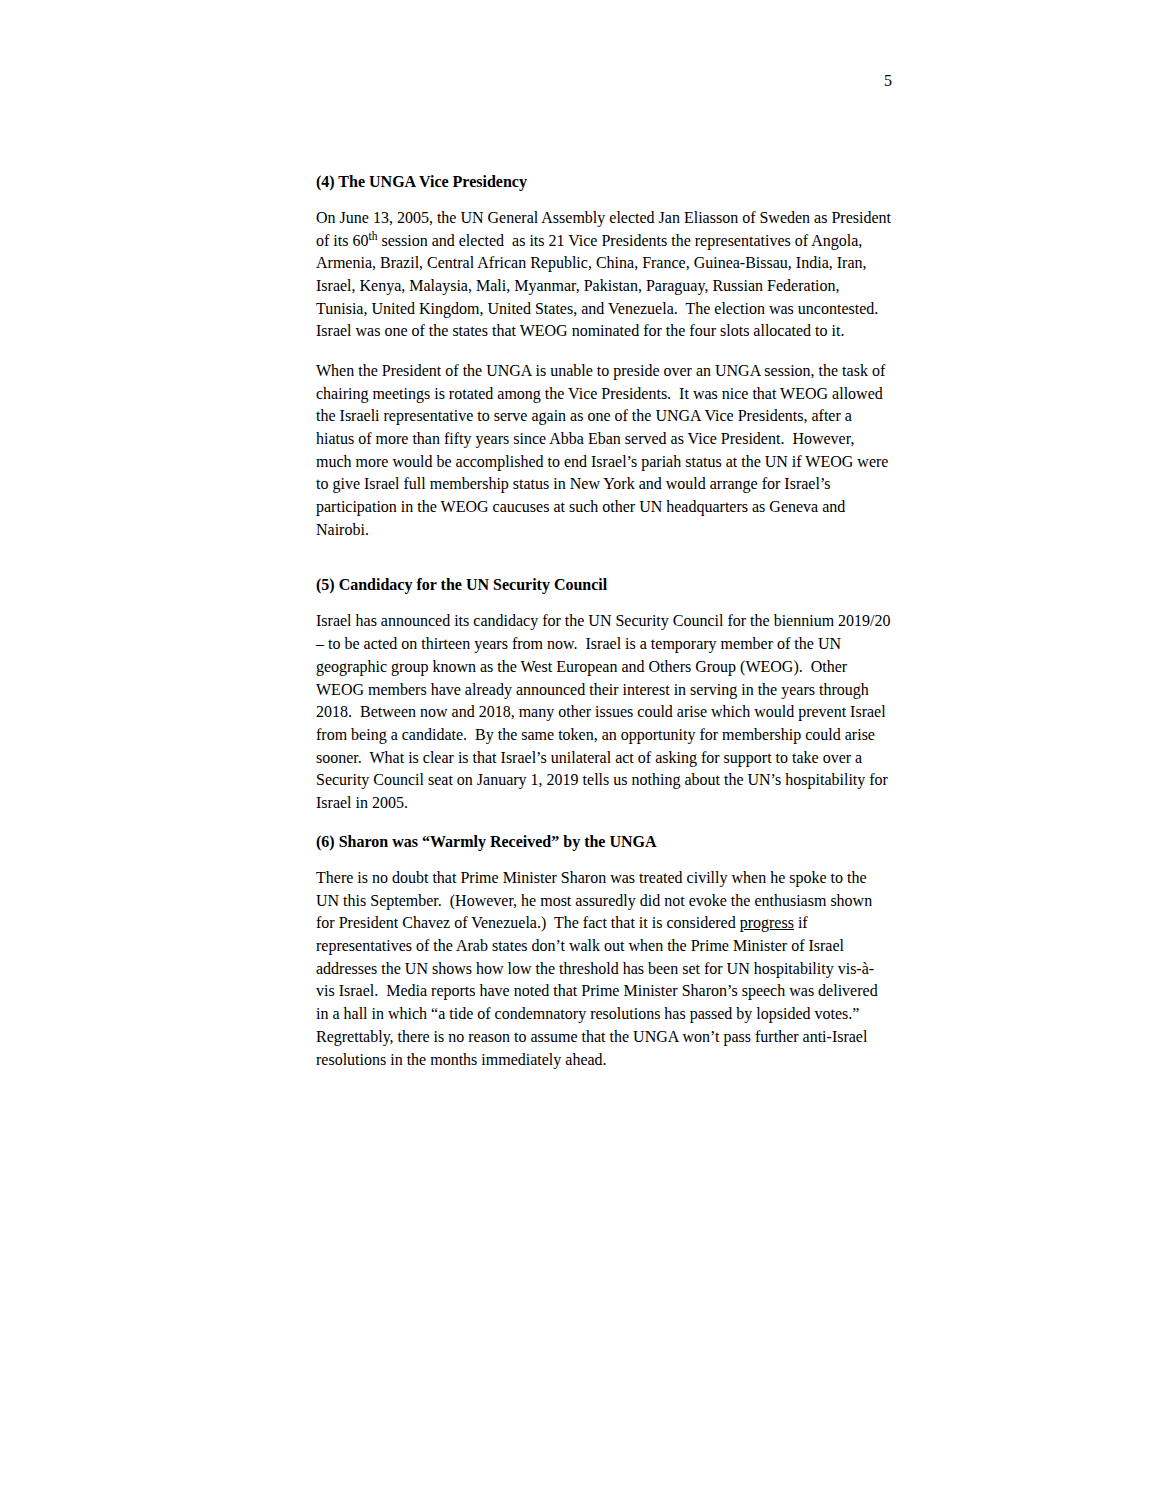5
(4) The UNGA Vice Presidency
On June 13, 2005, the UN General Assembly elected Jan Eliasson of Sweden as President of its 60th session and elected as its 21 Vice Presidents the representatives of Angola, Armenia, Brazil, Central African Republic, China, France, Guinea-Bissau, India, Iran, Israel, Kenya, Malaysia, Mali, Myanmar, Pakistan, Paraguay, Russian Federation, Tunisia, United Kingdom, United States, and Venezuela. The election was uncontested. Israel was one of the states that WEOG nominated for the four slots allocated to it.
When the President of the UNGA is unable to preside over an UNGA session, the task of chairing meetings is rotated among the Vice Presidents. It was nice that WEOG allowed the Israeli representative to serve again as one of the UNGA Vice Presidents, after a hiatus of more than fifty years since Abba Eban served as Vice President. However, much more would be accomplished to end Israel’s pariah status at the UN if WEOG were to give Israel full membership status in New York and would arrange for Israel’s participation in the WEOG caucuses at such other UN headquarters as Geneva and Nairobi.
(5) Candidacy for the UN Security Council
Israel has announced its candidacy for the UN Security Council for the biennium 2019/20 – to be acted on thirteen years from now. Israel is a temporary member of the UN geographic group known as the West European and Others Group (WEOG). Other WEOG members have already announced their interest in serving in the years through 2018. Between now and 2018, many other issues could arise which would prevent Israel from being a candidate. By the same token, an opportunity for membership could arise sooner. What is clear is that Israel’s unilateral act of asking for support to take over a Security Council seat on January 1, 2019 tells us nothing about the UN’s hospitability for Israel in 2005.
(6) Sharon was “Warmly Received” by the UNGA
There is no doubt that Prime Minister Sharon was treated civilly when he spoke to the UN this September. (However, he most assuredly did not evoke the enthusiasm shown for President Chavez of Venezuela.) The fact that it is considered progress if representatives of the Arab states don’t walk out when the Prime Minister of Israel addresses the UN shows how low the threshold has been set for UN hospitability vis-à-vis Israel. Media reports have noted that Prime Minister Sharon’s speech was delivered in a hall in which “a tide of condemnatory resolutions has passed by lopsided votes.” Regrettably, there is no reason to assume that the UNGA won’t pass further anti-Israel resolutions in the months immediately ahead.